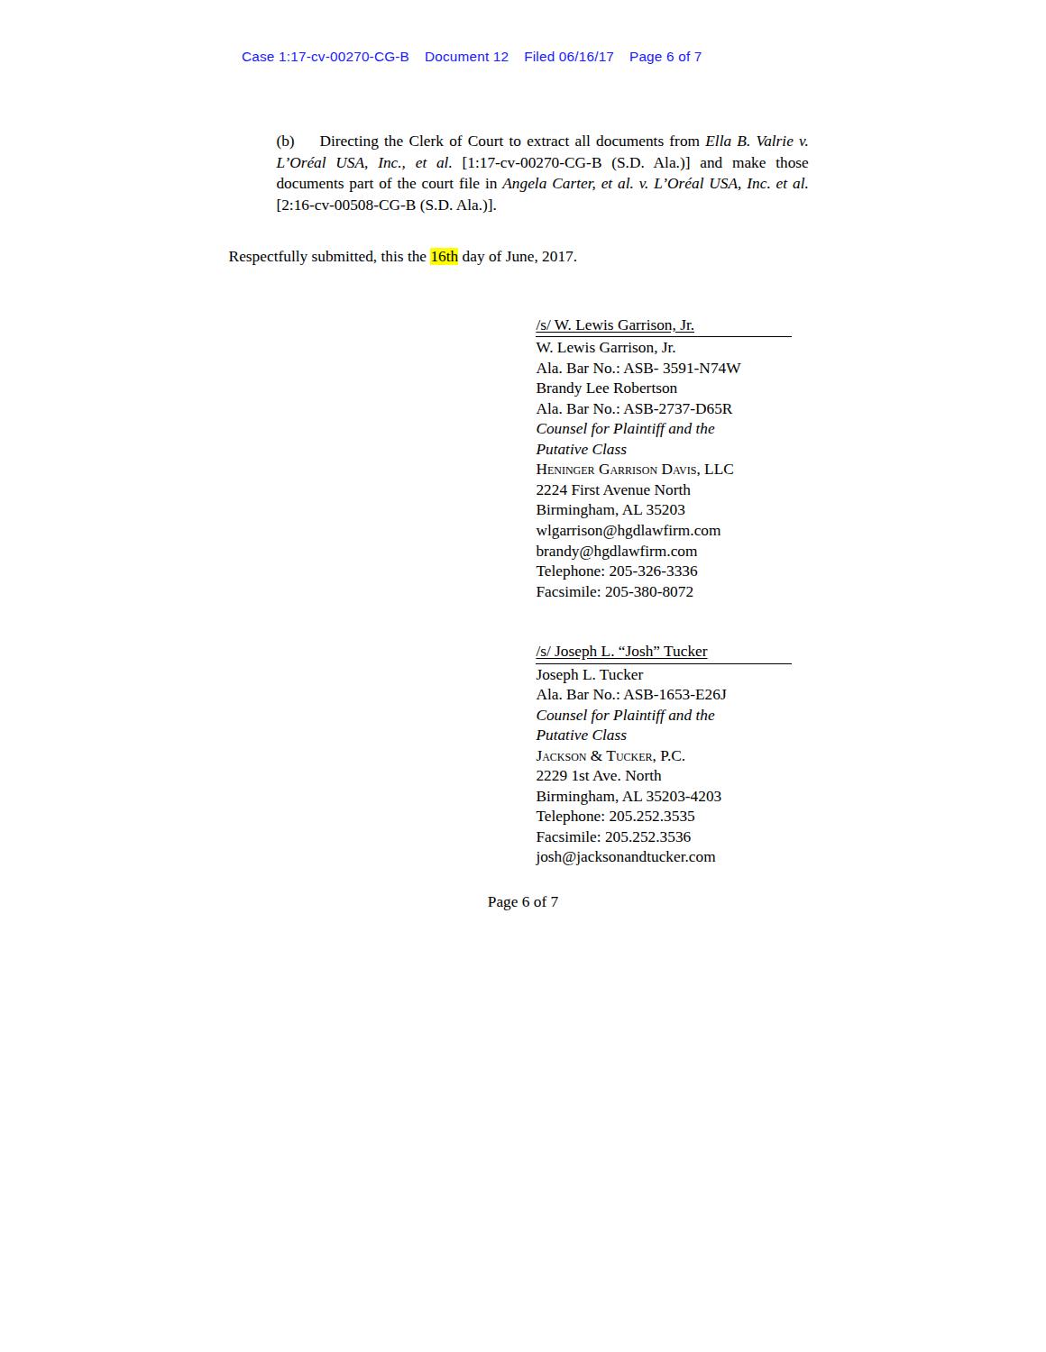Case 1:17-cv-00270-CG-B Document 12 Filed 06/16/17 Page 6 of 7
(b) Directing the Clerk of Court to extract all documents from Ella B. Valrie v. L’Oréal USA, Inc., et al. [1:17-cv-00270-CG-B (S.D. Ala.)] and make those documents part of the court file in Angela Carter, et al. v. L’Oréal USA, Inc. et al. [2:16-cv-00508-CG-B (S.D. Ala.)].
Respectfully submitted, this the 16th day of June, 2017.
/s/ W. Lewis Garrison, Jr.
W. Lewis Garrison, Jr.
Ala. Bar No.: ASB- 3591-N74W
Brandy Lee Robertson
Ala. Bar No.: ASB-2737-D65R
Counsel for Plaintiff and the
Putative Class
Heninger Garrison Davis, LLC
2224 First Avenue North
Birmingham, AL 35203
wlgarrison@hgdlawfirm.com
brandy@hgdlawfirm.com
Telephone: 205-326-3336
Facsimile: 205-380-8072
/s/ Joseph L. “Josh” Tucker
Joseph L. Tucker
Ala. Bar No.: ASB-1653-E26J
Counsel for Plaintiff and the
Putative Class
Jackson & Tucker, P.C.
2229 1st Ave. North
Birmingham, AL 35203-4203
Telephone: 205.252.3535
Facsimile: 205.252.3536
josh@jacksonandtucker.com
Page 6 of 7